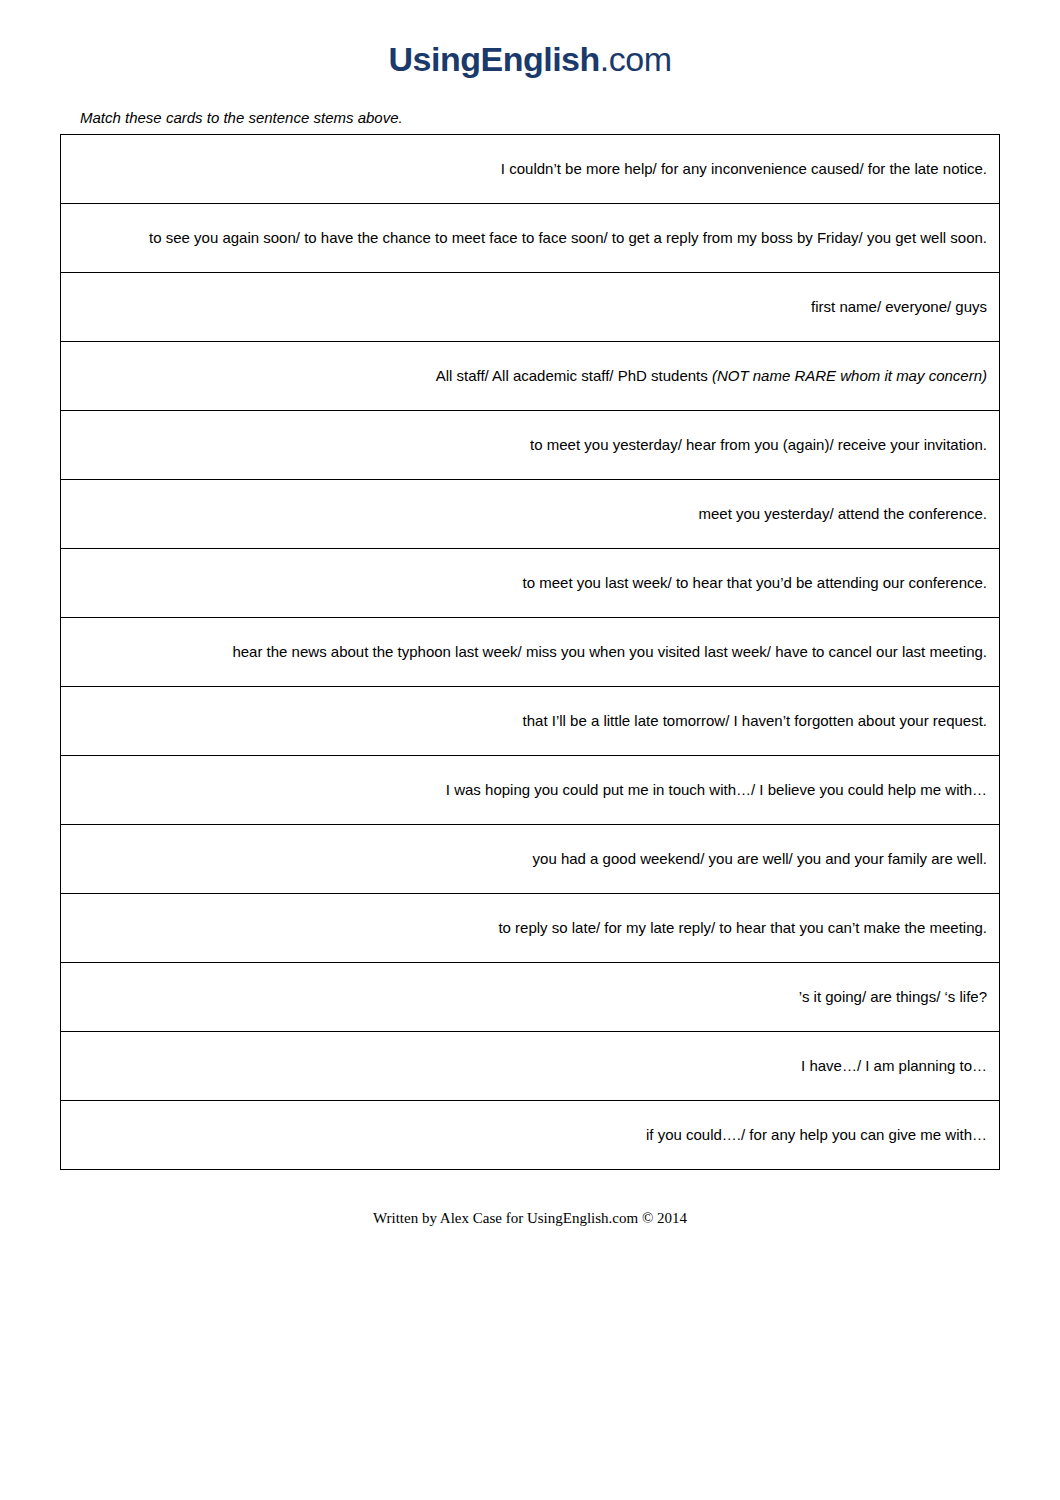Using English.com
Match these cards to the sentence stems above.
| I couldn’t be more help/ for any inconvenience caused/ for the late notice. |
| to see you again soon/ to have the chance to meet face to face soon/ to get a reply from my boss by Friday/ you get well soon. |
| first name/ everyone/ guys |
| All staff/ All academic staff/ PhD students (NOT name RARE whom it may concern) |
| to meet you yesterday/ hear from you (again)/ receive your invitation. |
| meet you yesterday/ attend the conference. |
| to meet you last week/ to hear that you’d be attending our conference. |
| hear the news about the typhoon last week/ miss you when you visited last week/ have to cancel our last meeting. |
| that I’ll be a little late tomorrow/ I haven’t forgotten about your request. |
| I was hoping you could put me in touch with…/ I believe you could help me with… |
| you had a good weekend/ you are well/ you and your family are well. |
| to reply so late/ for my late reply/ to hear that you can’t make the meeting. |
| ’s it going/ are things/ ‘s life? |
| I have…/ I am planning to… |
| if you could…./ for any help you can give me with… |
Written by Alex Case for UsingEnglish.com © 2014